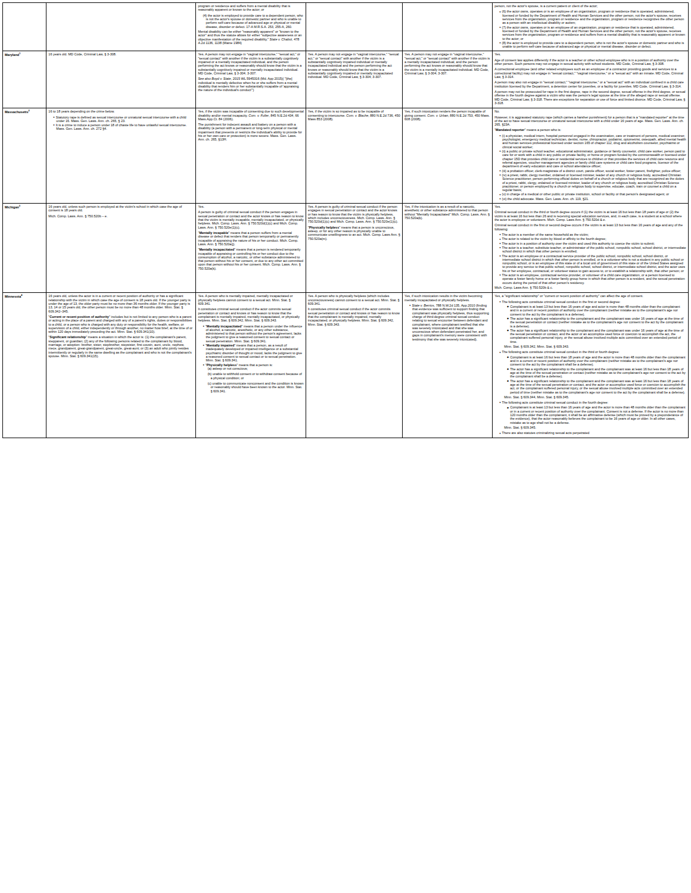| | | program or residence and suffers from a mental disability that is reasonably apparent or known to the actor; or (4) the actor is employed to provide care to a dependent person, who is not the actor's spouse or domestic partner and who is unable to perform self-care because of advanced age or physical or mental disease, disorder or defect. 17-A M.R.S.A. 253, 255-A, 260. Mental disability can be either "reasonably apparent" or "known to the actor" and thus the statute allows for either "subjective awareness or an objective manifestation of the required disability." State v. Chabot , 478 A.2d 1136, 1138 (Maine 1984) | | | person, not the actor's spouse, is a current patient or client of the actor; (6) the actor owns, operates or is an employee of an organization, program or residence that is operated, administered, licensed or funded by the Department of Health and Human Services and the other person, not the actor's spouse, receives services from the organization, program or residence and the organization, program or residence recognizes the other person as a person with an intellectual disability or autism; (7) the actor owns, operates or is an employee of an organization, program or residence that is operated, administered, licensed or funded by the Department of Health and Human Services and the other person, not the actor's spouse, receives services from the organization, program or residence and suffers from a mental disability that is reasonably apparent or known to the actor; or (8) the actor is employed to provide care to a dependent person, who is not the actor's spouse or domestic partner and who is unable to perform self-care because of advanced age or physical or mental disease, disorder or defect. |
| Maryland 1 | 16 years old. MD Code, Criminal Law, § 3-308. | Yes. A person may not engage in "vaginal intercourse," "sexual act," or "sexual contact" with another if the victim is a substantially cognitively impaired or a mentally incapacitated individual, and the person performing the act knows or reasonably should know that the victim is a substantially cognitively impaired or mentally incapacitated individual. MD Code, Criminal Law, § 3-304; 3-307. See also Boyd v. State , 2015 WL 5945316 (Md. App 2015)( "[the] individual is mentally defective when he or she suffers from a mental disability that renders him or her substantially incapable of 'appraising the nature of the individual's conduct'") | Yes. A person may not engage in "vaginal intercourse," "sexual act," or "sexual contact" with another if the victim is a substantially cognitively impaired individual or mentally incapacitated individual and the person performing the act knows or reasonably should know that the victim is a substantially cognitively impaired or mentally incapacitated individual. MD Code, Criminal Law, § 3-304; 3-307. | Yes. A person may not engage in "vaginal intercourse," "sexual act," or "sexual contact" with another if the victim is a mentally incapacitated individual, and the person performing the act knows or reasonably should know that the victim is a mentally incapacitated individual. MD Code, Criminal Law, § 3-304; 3-307. | Yes. Age of consent law applies differently if the actor is a teacher or other school employee who is in a position of authority over the other person. Such persons may not engage in sexual activity with school students. MD Code, Criminal Law, § 3-308. A correctional employee (and other related employees such as an employee of a contractor providing goods and services to a correctional facility) may not engage in "sexual contact," "vaginal intercourse," or a "sexual act" with an inmate. MD Code, Criminal Law, § 3-314. A person may also not engage in "sexual contact," "vaginal intercourse," or a "sexual act" with an individual confined in a child care institution licensed by the Department, a detention center for juveniles, or a facility for juveniles. MD Code, Criminal Law, § 3-314. A person may not be prosecuted for rape in the first degree, rape in the second degree, sexual offense in the third degree, or sexual offense in the fourth degree against a victim who was the person's legal spouse at the time of the alleged rape or sexual offense. MD Code, Criminal Law, § 3-318. There are exceptions for separation or use of force and limited divorce. MD Code, Criminal Law, § 3-318. |
| Massachusetts 2 | 16 to 18 years depending on the crime below. Statutory rape is defined as sexual intercourse or unnatural sexual intercourse with a child under 16. Mass. Gen. Laws. Ann. ch. 265, § 23. It is a crime to induce a person under 18 of chaste life to have unlawful sexual intercourse. Mass. Gen. Laws. Ann. ch. 272 §4. | Yes, if the victim was incapable of consenting due to such developmental disability and/or mental incapacity. Com. v. Fuller , 845 N.E.2d 434, 66 Mass.App.Ct. 84 (2006). The punishment for indecent assault and battery on a person with a disability (a person with a permanent or long-term physical or mental impairment that prevents or restricts the individual's ability to provide for his or her own care or protection) is more severe. Mass. Gen. Laws. Ann. ch. 265, §13H. | Yes, if the victim is so impaired as to be incapable of consenting to intercourse. Com. v. Blache , 880 N.E.2d 736, 450 Mass 853 (2008). | Yes, if such intoxication renders the person incapable of giving consent. Com. v. Urban , 880 N.E.2d 753, 450 Mass. 608 (2008). | No. However, it is aggravated statutory rape (which carries a harsher punishment) for a person that is a "mandated reporter" at the time of the act to have sexual intercourse or unnatural sexual intercourse with a child under 16 years of age. Mass. Gen. Laws. Ann. ch. 265, §23A. " Mandated reporter " means a person who is: (i) a physician, medical intern, hospital personnel engaged in the examination, care or treatment of persons, medical examiner, psychologist, emergency medical technician, dentist, nurse, chiropractor, podiatrist, optometrist, osteopath, allied mental health and human services professional licensed under section 165 of chapter 112, drug and alcoholism counselor, psychiatrist or clinical social worker; (ii) a public or private school teacher, educational administrator, guidance or family counselor, child care worker, person paid to care for or work with a child in any public or private facility, or home or program funded by the commonwealth or licensed under chapter 15D that provides child care or residential services to children or that provides the services of child care resource and referral agencies, voucher management agencies or family child care systems or child care food programs, licensor of the department of early education and care or school attendance officer; (iii) a probation officer, clerk-magistrate of a district court, parole officer, social worker, foster parent, firefighter, police officer; (iv) a priest, rabbi, clergy member, ordained or licensed minister, leader of any church or religious body, accredited Christian Science practitioner, person performing official duties on behalf of a church or religious body that are recognized as the duties of a priest, rabbi, clergy, ordained or licensed minister, leader of any church or religious body, accredited Christian Science practitioner, or person employed by a church or religious body to supervise, educate, coach, train or counsel a child on a regular basis; (v) in charge of a medical or other public or private institution, school or facility or that person's designated agent; or (vi) the child advocate. Mass. Gen. Laws. Ann. ch. 119, §21. |
| Michigan 3 | 16 years old, unless such person is employed at the victim's school in which case the age of consent is 18 years old. Mich. Comp. Laws. Ann. § 750.520b – e. | Yes. A person is guilty of criminal sexual conduct if the person engages in sexual penetration or contact and the actor knows or has reason to know that the victim is mentally incapable, mentally incapacitated, or physically helpless. Mich. Comp. Laws. Ann. § 750.520d(1)(c) and Mich. Comp. Laws. Ann. § 750.520e(1)(c). " Mentally incapable " means that a person suffers from a mental disease or defect that renders that person temporarily or permanently incapable of appraising the nature of his or her conduct. Mich. Comp. Laws. Ann. § 750.520a(j). " Mentally incapacitated " means that a person is rendered temporarily incapable of appraising or controlling his or her conduct due to the consumption of alcohol, a narcotic, or other substance administered to that person without his or her consent, or due to any other act committed upon that person without his or her consent. Mich. Comp. Laws. Ann. § 750.520a(k). | Yes. A person is guilty of criminal sexual conduct if the person engages in sexual penetration or contact and the actor knows or has reason to know that the victim is physically helpless, which includes unconsciousness. Mich. Comp. Laws. Ann. § 750.520d(1)(c) and Mich. Comp. Laws. Ann. § 750.520e(1)(c). " Physically helpless " means that a person is unconscious, asleep, or for any other reason is physically unable to communicate unwillingness to an act. Mich. Comp. Laws Ann. § 750.520a(m). | Yes, if the intoxication is as a result of a narcotic, anesthetic or other substance administered to that person without "Mentally Incapacitated" Mich. Comp. Laws. Ann. § 750.520a(k). | Yes. Criminal sexual conduct in the third or fourth degree occurs if (1) the victim is at least 16 but less than 18 years of age or (2) the victim is at least 16 but less than 26 and is receiving special education services, and, in each case, is a student at a school where the actor is employee or volunteers. Mich. Comp. Laws Ann. § 750.520d & e. Criminal sexual conduct in the first or second degree occurs if the victim is at least 13 but less than 16 years of age and any of the following: The actor is a member of the same household as the victim; The actor is related to the victim by blood or affinity to the fourth degree; The actor is in a position of authority over the victim and used this authority to coerce the victim to submit; The actor is a teacher, substitute teacher, or administrator of the public school, nonpublic school, school district, or intermediate school district in which that other person is enrolled; The actor is an employee or a contractual service provider of the public school, nonpublic school, school district, or intermediate school district in which that other person is enrolled, or is a volunteer who is not a student in any public school or nonpublic school, or is an employee of this state or of a local unit of government of this state or of the United States assigned to provide any service to that public school, nonpublic school, school district, or intermediate school district, and the actor uses his or her employee, contractual, or volunteer status to gain access to, or to establish a relationship with, that other person; or The actor is an employee, contractual service provider, or volunteer of a child care organization, or a person licensed to operate a foster family home or a foster family group home in which that other person is a resident, and the sexual penetration occurs during the period of that other person's residency. Mich. Comp. Laws Ann. § 750.520b & c. |
| Minnesota 4 | 16 years old, unless the actor is in a current or recent position of authority or has a significant relationship with the victim in which case the age of consent is 18 years old. If the younger party is under the age of 13, the older party must be no more than 36 months older. If the younger party is 13, 14 or 15 years old, the other person must be no more than 48 months older. Minn. Stat. § 609.342–345. " Current or recent position of authority " includes but is not limited to any person who is a parent or acting in the place of a parent and charged with any of a parent's rights, duties or responsibilities to a child, or a person who is charged with any duty or responsibility for the health, welfare, or supervision of a child, either independently or through another, no matter how brief, at the time of or within 120 days immediately preceding the act. Minn. Stat. § 609.341(10). " Significant relationship " means a situation in which the actor is: (1) the complainant's parent, stepparent, or guardian; (2) any of the following persons related to the complainant by blood, marriage, or adoption: brother, sister, stepbrother, stepsister, first cousin, aunt, uncle, nephew, niece, grandparent, great-grandparent, great-uncle, great-aunt; or (3) an adult who jointly resides intermittently or regularly in the same dwelling as the complainant and who is not the complainant's spouse. Minn. Stat. § 609.341(15). | Yes. A person who is mentally impaired, mentally incapacitated or physically helpless cannot consent to a sexual act. Minn. Stat. § 609.341. It constitutes criminal sexual conduct if the actor commits sexual penetration or contact and knows or has reason to know that the complainant is mentally impaired, mentally incapacitated, or physically helpless. Minn. Stat. § 609.342, Minn. Stat. § 609.343. " Mentally incapacitated " means that a person under the influence of alcohol, a narcotic, anesthetic, or any other substance, administered to that person without the person's agreement, lacks the judgment to give a reasoned consent to sexual contact or sexual penetration. Minn. Stat. § 609.341. " Mentally impaired " means that a person, as a result of inadequately developed or impaired intelligence or a substantial psychiatric disorder of thought or mood, lacks the judgment to give a reasoned consent to sexual contact or to sexual penetration. Minn. Stat. § 609.341. " Physically helpless " means that a person is: (a) asleep or not conscious; (b) unable to withhold consent or to withdraw consent because of a physical condition; or (c) unable to communicate nonconsent and the condition is known or reasonably should have been known to the actor. Minn. Stat. § 609.341. | Yes. A person who is physically helpless (which includes unconsciousness) cannot consent to a sexual act. Minn. Stat. § 609.341. It constitutes criminal sexual conduct if the actor commits sexual penetration or contact and knows or has reason to know that the complainant is mentally impaired, mentally incapacitated, or physically helpless. Minn. Stat. § 609.342, Minn. Stat. § 609.343. | Yes, if such intoxication results in the victim becoming mentally incapacitated or physically helpless. State v. Berrios , 788 N.W.2d 135, App.2010 (finding that evidence was sufficient to support finding that complainant was physically helpless, thus supporting charge of third-degree criminal sexual conduct relating to sexual encounter between defendant and complainant, where complainant testified that she was severely intoxicated and that she was unconscious when defendant penetrated her, and gaps in complainant's memory were consistent with testimony that she was severely intoxicated). | Yes, a "significant relationship" or "current or recent position of authority" can affect the age of consent. The following acts constitute criminal sexual conduct in the first or second degree: Complainant is at least 13 but less than 16 years of age and actor is more than 48 months older than the complainant and in a current or recent position of authority over the complainant (neither mistake as to the complainant's age nor consent to the act by the complainant is a defense). The actor has a significant relationship to the complainant and the complainant was under 16 years of age at the time of the sexual penetration or contact (neither mistake as to the complainant's age nor consent to the act by the complainant is a defense). The actor has a significant relationship to the complainant and the complainant was under 16 years of age at the time of the sexual penetration or contact, and the actor or an accomplice used force or coercion to accomplish the act, the complainant suffered personal injury, or the sexual abuse involved multiple acts committed over an extended period of time. Minn. Stat. § 609.342, Minn. Stat. § 609.343. The following acts constitute criminal sexual conduct in the third or fourth degree: Complainant is at least 16 but less than 18 years of age and the actor is more than 48 months older than the complainant and in a current or recent position of authority over the complainant (neither mistake as to the complainant's age nor consent to the act by the complainant shall be a defense). The actor has a significant relationship to the complainant and the complainant was at least 16 but less than 18 years of age at the time of the sexual penetration or contact (neither mistake as to the complainant's age nor consent to the act by the complainant shall be a defense). The actor has a significant relationship to the complainant and the complainant was at least 16 but less than 18 years of age at the time of the sexual penetration or contact, and the actor or accomplice used force or coercion to accomplish the act, or the complainant suffered personal injury, or the sexual abuse involved multiple acts committed over an extended period of time (neither mistake as to the complainant's age nor consent to the act by the complainant shall be a defense). Minn. Stat. § 609.344, Minn. Stat. § 609.345. The following acts constitute criminal sexual conduct in the fourth degree: Complainant is at least 13 but less than 16 years of age and the actor is more than 48 months older than the complainant or in a current or recent position of authority over the complainant. Consent is not a defense. If the actor is no more than 120 months older than the complainant, it shall be an affirmative defense (which must be proved by a preponderance of the evidence), that the actor reasonably believes the complainant to be 16 years of age or older. In all other cases, mistake as to age shall not be a defense. Minn. Stat. § 609.345. There are also statutes criminalizing sexual acts perpetrated |